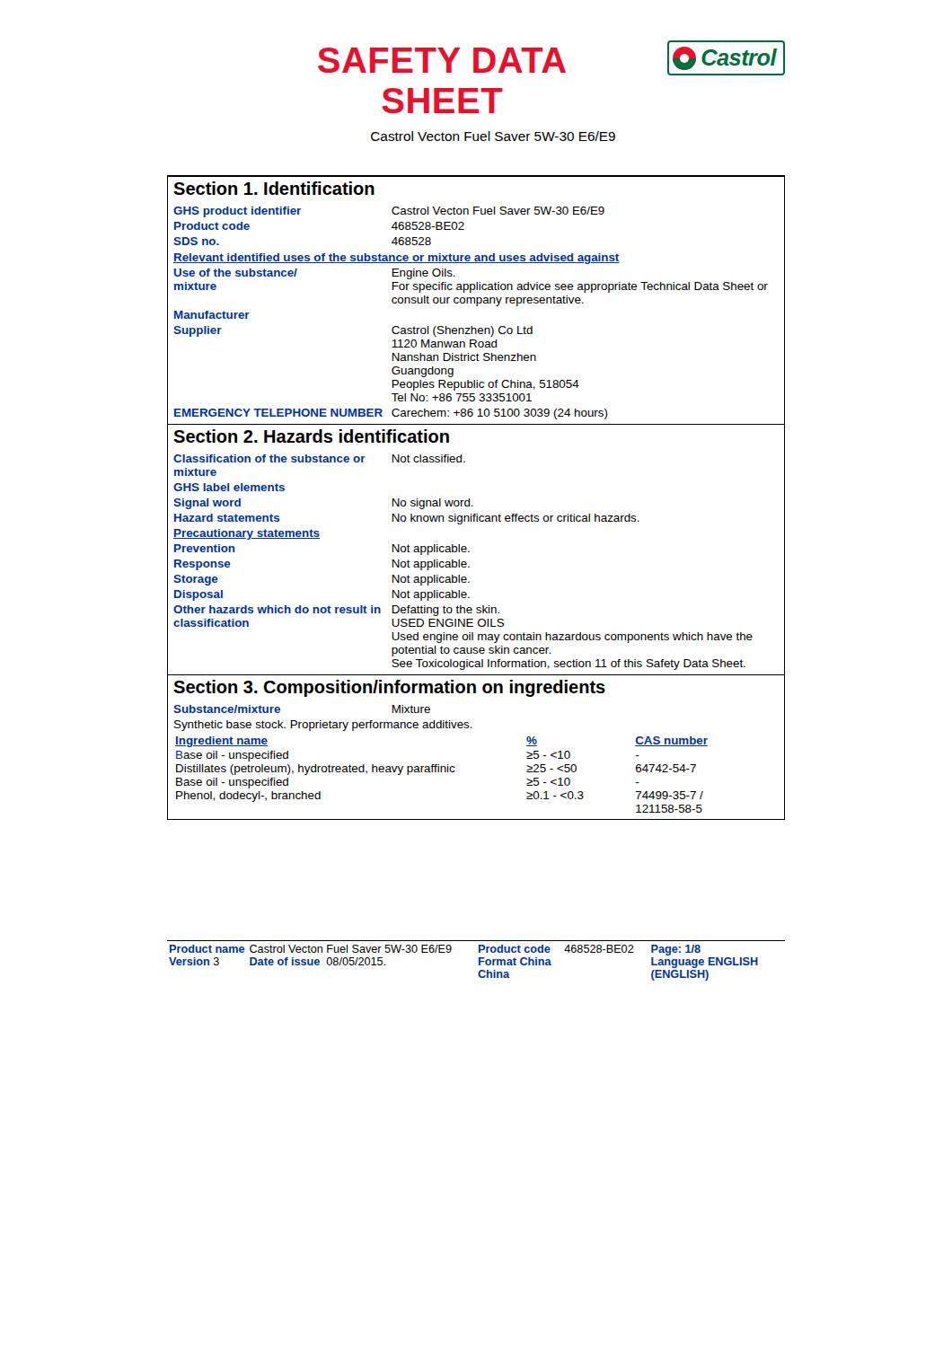SAFETY DATA SHEET
Castrol
Castrol Vecton Fuel Saver 5W-30 E6/E9
Section 1. Identification
| GHS product identifier | Castrol Vecton Fuel Saver 5W-30 E6/E9 |
| Product code | 468528-BE02 |
| SDS no. | 468528 |
Relevant identified uses of the substance or mixture and uses advised against
| Use of the substance/ mixture | Engine Oils. For specific application advice see appropriate Technical Data Sheet or consult our company representative. |
| Manufacturer | |
| Supplier | Castrol (Shenzhen) Co Ltd 1120 Manwan Road Nanshan District Shenzhen Guangdong Peoples Republic of China, 518054 Tel No: +86 755 33351001 |
| EMERGENCY TELEPHONE NUMBER | Carechem: +86 10 5100 3039 (24 hours) |
Section 2. Hazards identification
| Classification of the substance or mixture | Not classified. |
| GHS label elements | |
| Signal word | No signal word. |
| Hazard statements | No known significant effects or critical hazards. |
| Precautionary statements | |
| Prevention | Not applicable. |
| Response | Not applicable. |
| Storage | Not applicable. |
| Disposal | Not applicable. |
| Other hazards which do not result in classification | Defatting to the skin. USED ENGINE OILS Used engine oil may contain hazardous components which have the potential to cause skin cancer. See Toxicological Information, section 11 of this Safety Data Sheet. |
Section 3. Composition/information on ingredients
| Substance/mixture | Mixture |
Synthetic base stock. Proprietary performance additives.
| Ingredient name | % | CAS number |
| --- | --- | --- |
| B ase oil - unspecified | ≥5 - <10 | - |
| Distillates (petroleum), hydrotreated, heavy paraffinic | ≥25 - <50 | 64742-54-7 |
| Base oil - unspecified | ≥5 - <10 | - |
| Phenol, dodecyl-, branched | ≥0.1 - <0.3 | 74499-35-7 / 121158-58-5 |
| Product name | Castrol Vecton Fuel Saver 5W-30 E6/E9 | Product code | 468528-BE02 | Page: 1/8 |
| Version 3 | Date of issue 08/05/2015. | Format China | | Language ENGLISH |
| | | China | | (ENGLISH) |